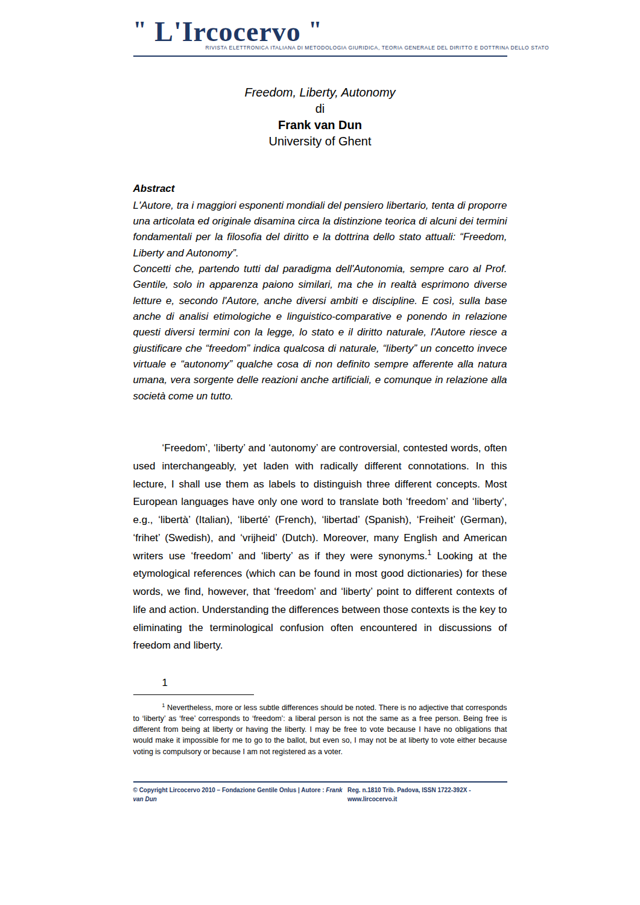" L'Ircocervo "
RIVISTA ELETTRONICA ITALIANA DI METODOLOGIA GIURIDICA, TEORIA GENERALE DEL DIRITTO E DOTTRINA DELLO STATO
Freedom, Liberty, Autonomy
di
Frank van Dun
University of Ghent
Abstract
L'Autore, tra i maggiori esponenti mondiali del pensiero libertario, tenta di proporre una articolata ed originale disamina circa la distinzione teorica di alcuni dei termini fondamentali per la filosofia del diritto e la dottrina dello stato attuali: “Freedom, Liberty and Autonomy”.
Concetti che, partendo tutti dal paradigma dell'Autonomia, sempre caro al Prof. Gentile, solo in apparenza paiono similari, ma che in realtà esprimono diverse letture e, secondo l'Autore, anche diversi ambiti e discipline. E così, sulla base anche di analisi etimologiche e linguistico-comparative e ponendo in relazione questi diversi termini con la legge, lo stato e il diritto naturale, l'Autore riesce a giustificare che “freedom” indica qualcosa di naturale, “liberty” un concetto invece virtuale e “autonomy” qualche cosa di non definito sempre afferente alla natura umana, vera sorgente delle reazioni anche artificiali, e comunque in relazione alla società come un tutto.
‘Freedom’, ‘liberty’ and ‘autonomy’ are controversial, contested words, often used interchangeably, yet laden with radically different connotations. In this lecture, I shall use them as labels to distinguish three different concepts. Most European languages have only one word to translate both ‘freedom’ and ‘liberty’, e.g., ‘libertà’ (Italian), ‘liberté’ (French), ‘libertad’ (Spanish), ‘Freiheit’ (German), ‘frihet’ (Swedish), and ‘vrijheid’ (Dutch). Moreover, many English and American writers use ‘freedom’ and ‘liberty’ as if they were synonyms.1 Looking at the etymological references (which can be found in most good dictionaries) for these words, we find, however, that ‘freedom’ and ‘liberty’ point to different contexts of life and action. Understanding the differences between those contexts is the key to eliminating the terminological confusion often encountered in discussions of freedom and liberty.
1
1 Nevertheless, more or less subtle differences should be noted. There is no adjective that corresponds to ‘liberty’ as ‘free’ corresponds to ‘freedom’: a liberal person is not the same as a free person. Being free is different from being at liberty or having the liberty. I may be free to vote because I have no obligations that would make it impossible for me to go to the ballot, but even so, I may not be at liberty to vote either because voting is compulsory or because I am not registered as a voter.
© Copyright Lircocervo 2010 – Fondazione Gentile Onlus | Autore : Frank van Dun
Reg. n.1810 Trib. Padova, ISSN 1722-392X - www.lircocervo.it